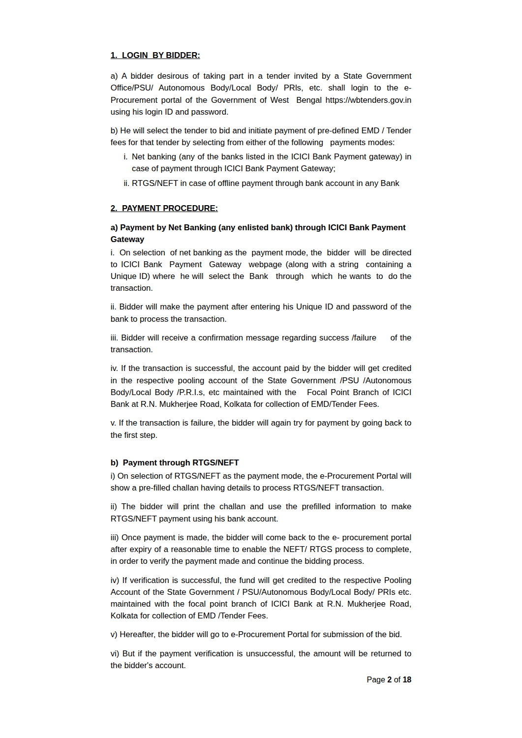1. LOGIN BY BIDDER:
a) A bidder desirous of taking part in a tender invited by a State Government Office/PSU/ Autonomous Body/Local Body/ PRls, etc. shall login to the e-Procurement portal of the Government of West Bengal https://wbtenders.gov.in using his login ID and password.
b) He will select the tender to bid and initiate payment of pre-defined EMD / Tender fees for that tender by selecting from either of the following payments modes:
i. Net banking (any of the banks listed in the ICICI Bank Payment gateway) in case of payment through ICICI Bank Payment Gateway;
ii. RTGS/NEFT in case of offline payment through bank account in any Bank
2. PAYMENT PROCEDURE:
a) Payment by Net Banking (any enlisted bank) through ICICI Bank Payment Gateway
i. On selection of net banking as the payment mode, the bidder will be directed to ICICI Bank Payment Gateway webpage (along with a string containing a Unique ID) where he will select the Bank through which he wants to do the transaction.
ii. Bidder will make the payment after entering his Unique ID and password of the bank to process the transaction.
iii. Bidder will receive a confirmation message regarding success /failure of the transaction.
iv. If the transaction is successful, the account paid by the bidder will get credited in the respective pooling account of the State Government /PSU /Autonomous Body/Local Body /P.R.I.s, etc maintained with the Focal Point Branch of ICICI Bank at R.N. Mukherjee Road, Kolkata for collection of EMD/Tender Fees.
v. If the transaction is failure, the bidder will again try for payment by going back to the first step.
b) Payment through RTGS/NEFT
i) On selection of RTGS/NEFT as the payment mode, the e-Procurement Portal will show a pre-filled challan having details to process RTGS/NEFT transaction.
ii) The bidder will print the challan and use the prefilled information to make RTGS/NEFT payment using his bank account.
iii) Once payment is made, the bidder will come back to the e- procurement portal after expiry of a reasonable time to enable the NEFT/ RTGS process to complete, in order to verify the payment made and continue the bidding process.
iv) If verification is successful, the fund will get credited to the respective Pooling Account of the State Government / PSU/Autonomous Body/Local Body/ PRIs etc. maintained with the focal point branch of ICICI Bank at R.N. Mukherjee Road, Kolkata for collection of EMD /Tender Fees.
v) Hereafter, the bidder will go to e-Procurement Portal for submission of the bid.
vi) But if the payment verification is unsuccessful, the amount will be returned to the bidder's account.
Page 2 of 18